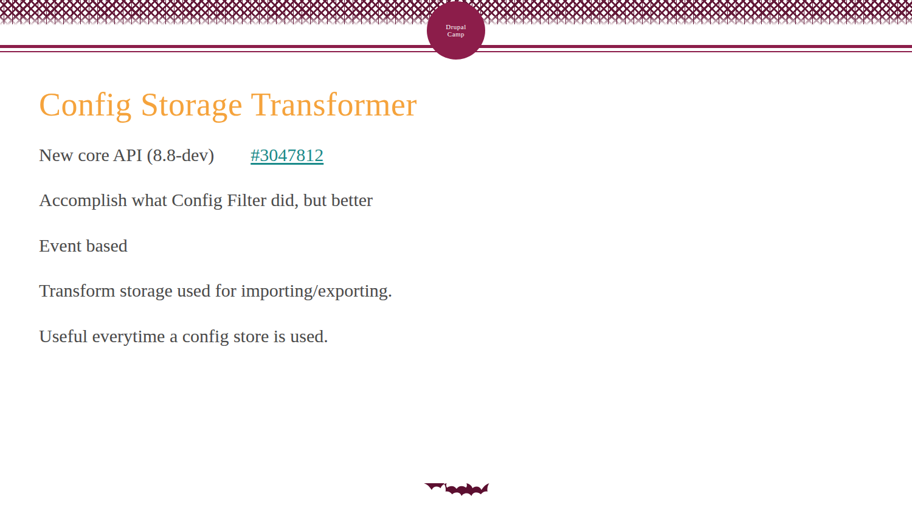Drupal
Camp
Config Storage Transformer
New core API (8.8-dev) #3047812
Accomplish what Config Filter did, but better
Event based
Transform storage used for importing/exporting.
Useful everytime a config store is used.